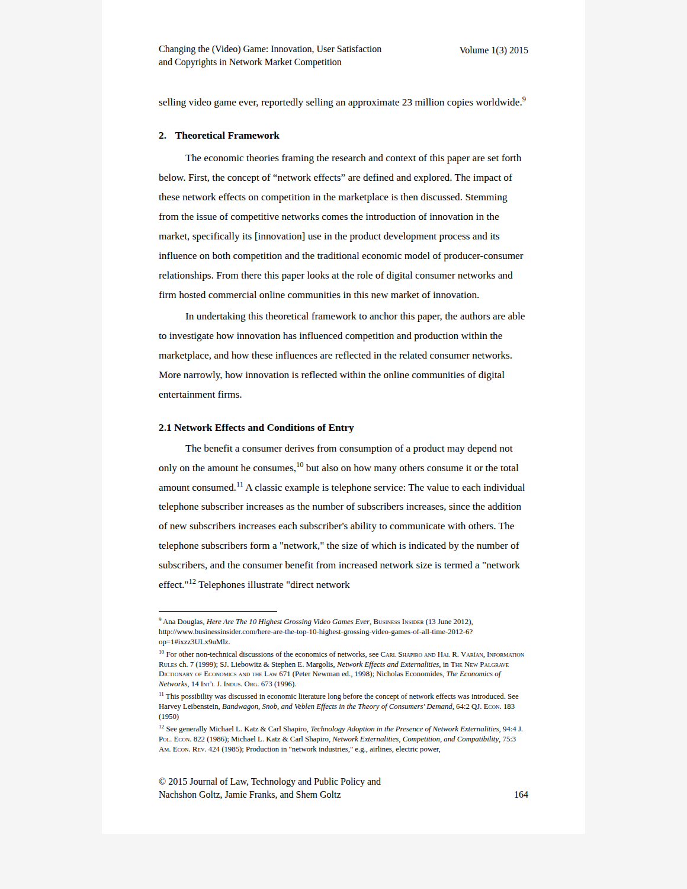Changing the (Video) Game: Innovation, User Satisfaction
and Copyrights in Network Market Competition
Volume 1(3) 2015
selling video game ever, reportedly selling an approximate 23 million copies worldwide.9
2. Theoretical Framework
The economic theories framing the research and context of this paper are set forth below. First, the concept of “network effects” are defined and explored. The impact of these network effects on competition in the marketplace is then discussed. Stemming from the issue of competitive networks comes the introduction of innovation in the market, specifically its [innovation] use in the product development process and its influence on both competition and the traditional economic model of producer-consumer relationships. From there this paper looks at the role of digital consumer networks and firm hosted commercial online communities in this new market of innovation.
In undertaking this theoretical framework to anchor this paper, the authors are able to investigate how innovation has influenced competition and production within the marketplace, and how these influences are reflected in the related consumer networks. More narrowly, how innovation is reflected within the online communities of digital entertainment firms.
2.1 Network Effects and Conditions of Entry
The benefit a consumer derives from consumption of a product may depend not only on the amount he consumes,10 but also on how many others consume it or the total amount consumed.11 A classic example is telephone service: The value to each individual telephone subscriber increases as the number of subscribers increases, since the addition of new subscribers increases each subscriber's ability to communicate with others. The telephone subscribers form a "network," the size of which is indicated by the number of subscribers, and the consumer benefit from increased network size is termed a "network effect."12 Telephones illustrate "direct network
9 Ana Douglas, Here Are The 10 Highest Grossing Video Games Ever, Business Insider (13 June 2012), http://www.businessinsider.com/here-are-the-top-10-highest-grossing-video-games-of-all-time-2012-6?op=1#ixzz3ULx9uMlz.
10 For other non-technical discussions of the economics of networks, see Carl Shapiro and Hal R. Varían, Information Rules ch. 7 (1999); SJ. Liebowitz & Stephen E. Margolis, Network Effects and Externalities, in The New Palgrave Dictionary of Economics and the Law 671 (Peter Newman ed., 1998); Nicholas Economides, The Economics of Networks, 14 Int'l J. Indus. Org. 673 (1996).
11 This possibility was discussed in economic literature long before the concept of network effects was introduced. See Harvey Leibenstein, Bandwagon, Snob, and Veblen Effects in the Theory of Consumers' Demand, 64:2 QJ. Econ. 183 (1950)
12 See generally Michael L. Katz & Carl Shapiro, Technology Adoption in the Presence of Network Externalities, 94:4 J. Pol. Econ. 822 (1986); Michael L. Katz & Carl Shapiro, Network Externalities, Competition, and Compatibility, 75:3 Am. Econ. Rev. 424 (1985); Production in "network industries," e.g., airlines, electric power,
© 2015 Journal of Law, Technology and Public Policy and
Nachshon Goltz, Jamie Franks, and Shem Goltz
164